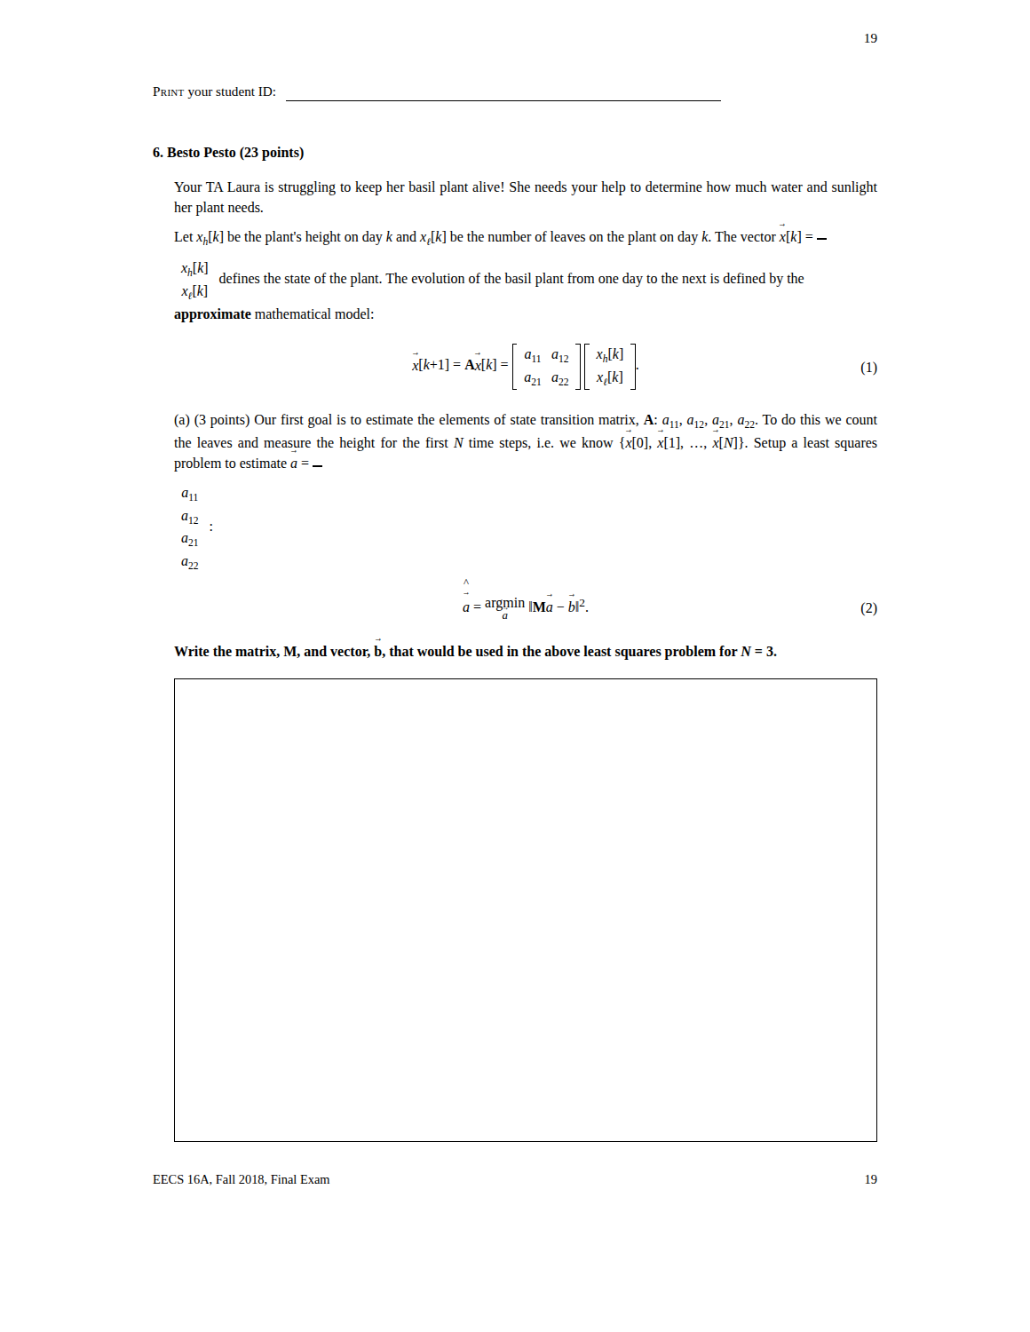19
Print your student ID:
6. Besto Pesto (23 points)
Your TA Laura is struggling to keep her basil plant alive! She needs your help to determine how much water and sunlight her plant needs.
Let xh[k] be the plant's height on day k and xℓ[k] be the number of leaves on the plant on day k. The vector x[k] =
| x h [ k ] |
| x ℓ [ k ] |
defines the state of the plant. The evolution of the basil plant from one day to the next is defined by the approximate mathematical model:
x[k+1] = Ax[k] =
| a 11 | a 12 |
| a 21 | a 22 |
| x h [ k ] |
| x ℓ [ k ] |
.
(1)
(a) (3 points) Our first goal is to estimate the elements of state transition matrix, A: a11, a12, a21, a22. To do this we count the leaves and measure the height for the first N time steps, i.e. we know {x[0], x[1], …, x[N]}. Setup a least squares problem to estimate a =
| a 11 |
| a 12 |
| a 21 |
| a 22 |
:
a = argmin a ‖Ma − b‖2.
(2)
Write the matrix, M, and vector, b, that would be used in the above least squares problem for N = 3.
EECS 16A, Fall 2018, Final Exam 19